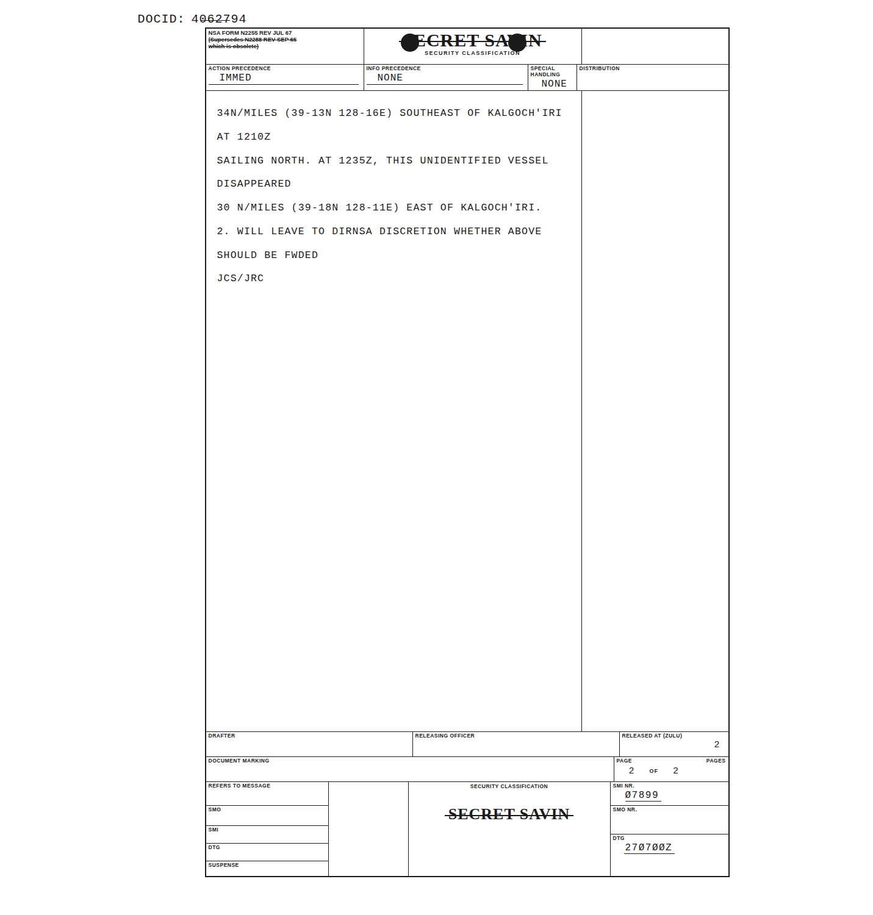DOCID: 4062794
NSA FORM N2255 REV JUL 67
(Supersedes N2288 REV SEP 65
which is obsolete)
SECRET SAVIN
SECURITY CLASSIFICATION
ACTION PRECEDENCE
IMMED
INFO PRECEDENCE
NONE
SPECIAL HANDLING
NONE
DISTRIBUTION
34N/MILES (39-13N 128-16E) SOUTHEAST OF KALGOCH'IRI AT 1210Z
SAILING NORTH. AT 1235Z, THIS UNIDENTIFIED VESSEL DISAPPEARED
30 N/MILES (39-18N 128-11E) EAST OF KALGOCH'IRI.
2. WILL LEAVE TO DIRNSA DISCRETION WHETHER ABOVE SHOULD BE FWDED
JCS/JRC
DRAFTER
RELEASING OFFICER
RELEASED AT (ZULU)
2
DOCUMENT MARKING
PAGE PAGES
2 OF 2
REFERS TO MESSAGE
SMO
SMI
DTG
SUSPENSE
SECURITY CLASSIFICATION
SECRET SAVIN
SMI NR.
Ø7899
SMO NR.
DTG
27Ø7ØØZ